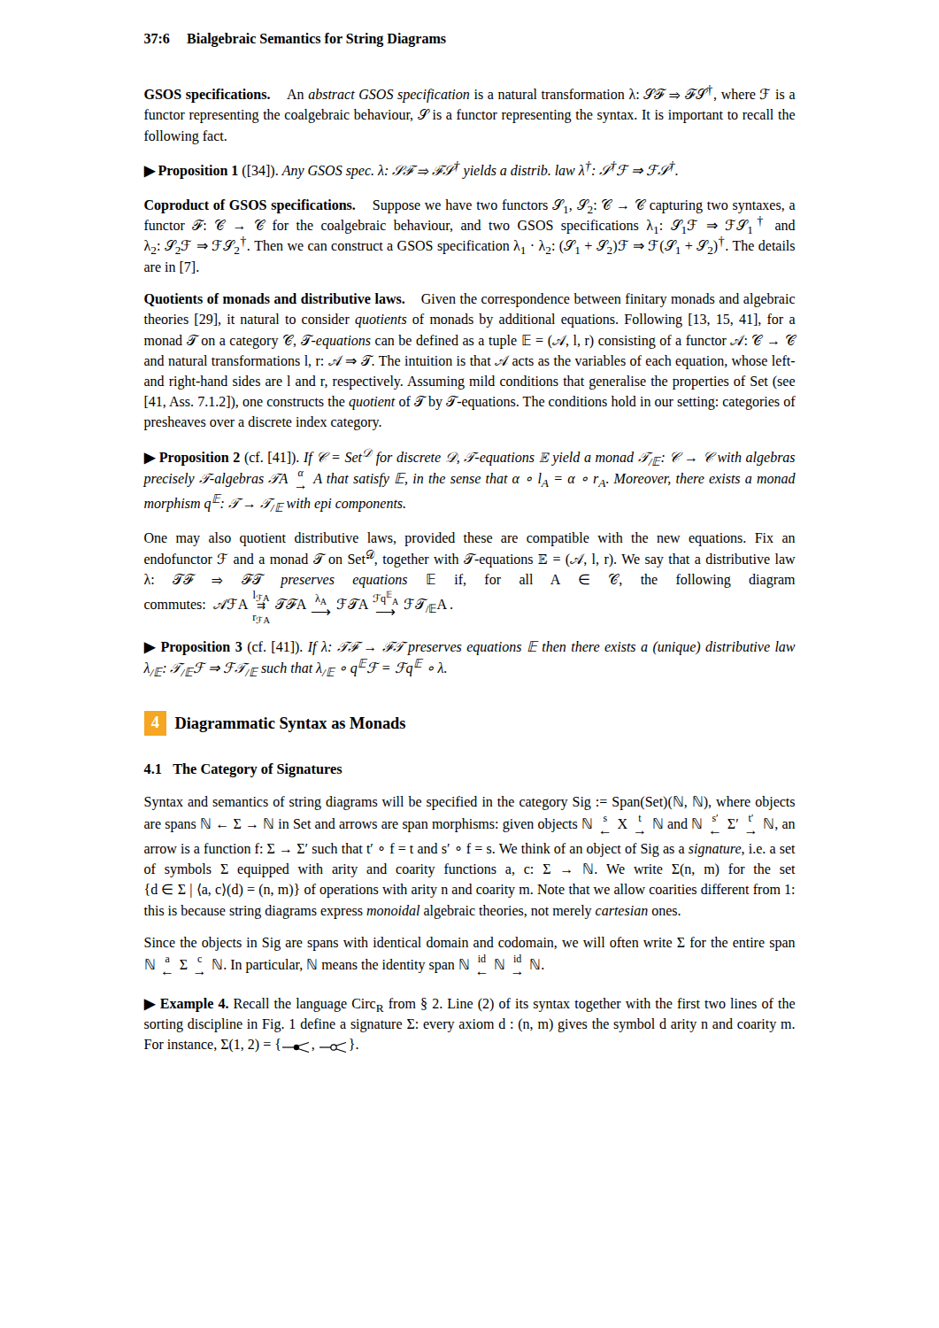37:6 Bialgebraic Semantics for String Diagrams
GSOS specifications. An abstract GSOS specification is a natural transformation λ: 𝒮ℱ ⇒ ℱ𝒮†, where ℱ is a functor representing the coalgebraic behaviour, 𝒮 is a functor representing the syntax. It is important to recall the following fact.
▶ Proposition 1 ([34]). Any GSOS spec. λ: 𝒮ℱ ⇒ ℱ𝒮† yields a distrib. law λ†: 𝒮†ℱ ⇒ ℱ𝒮†.
Coproduct of GSOS specifications. Suppose we have two functors 𝒮1, 𝒮2: 𝒞 → 𝒞 capturing two syntaxes, a functor ℱ: 𝒞 → 𝒞 for the coalgebraic behaviour, and two GSOS specifications λ1: 𝒮1ℱ ⇒ ℱ𝒮1† and λ2: 𝒮2ℱ ⇒ ℱ𝒮2†. Then we can construct a GSOS specification λ1 · λ2: (𝒮1 + 𝒮2)ℱ ⇒ ℱ(𝒮1 + 𝒮2)†. The details are in [7].
Quotients of monads and distributive laws. Given the correspondence between finitary monads and algebraic theories [29], it natural to consider quotients of monads by additional equations. Following [13, 15, 41], for a monad 𝒯 on a category 𝒞, 𝒯-equations can be defined as a tuple 𝔼 = (𝒜, l, r) consisting of a functor 𝒜: 𝒞 → 𝒞 and natural transformations l, r: 𝒜 ⇒ 𝒯. The intuition is that 𝒜 acts as the variables of each equation, whose left- and right-hand sides are l and r, respectively. Assuming mild conditions that generalise the properties of Set (see [41, Ass. 7.1.2]), one constructs the quotient of 𝒯 by 𝒯-equations. The conditions hold in our setting: categories of presheaves over a discrete index category.
▶ Proposition 2 (cf. [41]). If 𝒞 = Set𝒟 for discrete 𝒟, 𝒯-equations 𝔼 yield a monad 𝒯/𝔼: 𝒞 → 𝒞 with algebras precisely 𝒯-algebras 𝒯A α→ A that satisfy 𝔼, in the sense that α ∘ lA = α ∘ rA. Moreover, there exists a monad morphism q𝔼: 𝒯 → 𝒯/𝔼 with epi components.
One may also quotient distributive laws, provided these are compatible with the new equations. Fix an endofunctor ℱ and a monad 𝒯 on Set𝒟, together with 𝒯-equations 𝔼 = (𝒜, l, r). We say that a distributive law λ: 𝒯ℱ ⇒ ℱ𝒯 preserves equations 𝔼 if, for all A ∈ 𝒞, the following diagram commutes: 𝒜ℱA lℱA⇉rℱA 𝒯ℱA λA⟶ ℱ𝒯A ℱq𝔼A⟶ ℱ𝒯/𝔼A .
▶ Proposition 3 (cf. [41]). If λ: 𝒯ℱ → ℱ𝒯 preserves equations 𝔼 then there exists a (unique) distributive law λ/𝔼: 𝒯/𝔼ℱ ⇒ ℱ𝒯/𝔼 such that λ/𝔼 ∘ q𝔼ℱ = ℱq𝔼 ∘ λ.
4 Diagrammatic Syntax as Monads
4.1 The Category of Signatures
Syntax and semantics of string diagrams will be specified in the category Sig := Span(Set)(ℕ, ℕ), where objects are spans ℕ ← Σ → ℕ in Set and arrows are span morphisms: given objects ℕ s← X t→ ℕ and ℕ s′← Σ′ t′→ ℕ, an arrow is a function f: Σ → Σ′ such that t′ ∘ f = t and s′ ∘ f = s. We think of an object of Sig as a signature, i.e. a set of symbols Σ equipped with arity and coarity functions a, c: Σ → ℕ. We write Σ(n, m) for the set {d ∈ Σ | ⟨a, c⟩(d) = (n, m)} of operations with arity n and coarity m. Note that we allow coarities different from 1: this is because string diagrams express monoidal algebraic theories, not merely cartesian ones.
Since the objects in Sig are spans with identical domain and codomain, we will often write Σ for the entire span ℕ a← Σ c→ ℕ. In particular, ℕ means the identity span ℕ id← ℕ id→ ℕ.
▶ Example 4. Recall the language CircR from § 2. Line (2) of its syntax together with the first two lines of the sorting discipline in Fig. 1 define a signature Σ: every axiom d : (n, m) gives the symbol d arity n and coarity m. For instance, Σ(1, 2) = { , }.